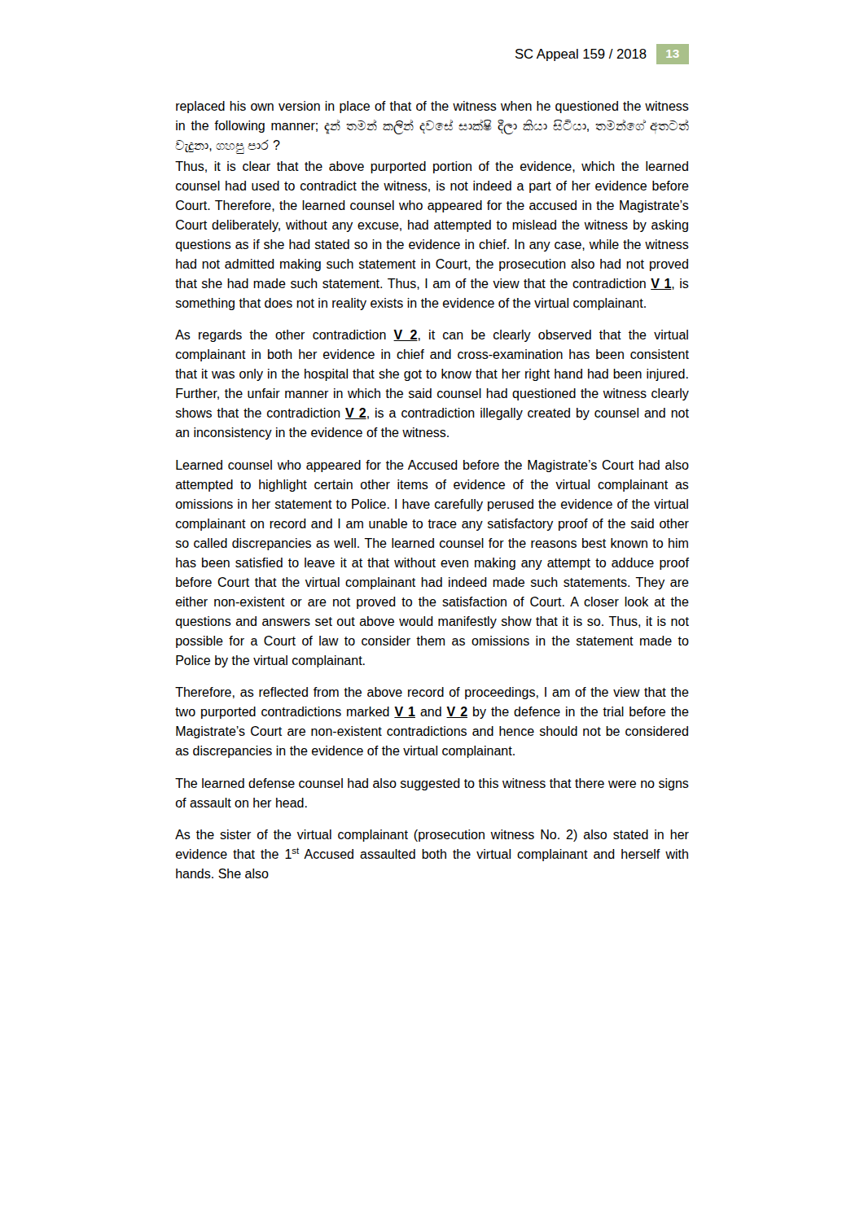SC Appeal 159 / 201813
replaced his own version in place of that of the witness when he questioned the witness in the following manner; දැන් තමන් කලින් දවසේ සාක්ෂි දීලා කියා සිටියා, තමන්ගේ අතටත් වැදුනා, ගහපු පාර ?
Thus, it is clear that the above purported portion of the evidence, which the learned counsel had used to contradict the witness, is not indeed a part of her evidence before Court. Therefore, the learned counsel who appeared for the accused in the Magistrate’s Court deliberately, without any excuse, had attempted to mislead the witness by asking questions as if she had stated so in the evidence in chief. In any case, while the witness had not admitted making such statement in Court, the prosecution also had not proved that she had made such statement. Thus, I am of the view that the contradiction V 1, is something that does not in reality exists in the evidence of the virtual complainant.
As regards the other contradiction V 2, it can be clearly observed that the virtual complainant in both her evidence in chief and cross-examination has been consistent that it was only in the hospital that she got to know that her right hand had been injured. Further, the unfair manner in which the said counsel had questioned the witness clearly shows that the contradiction V 2, is a contradiction illegally created by counsel and not an inconsistency in the evidence of the witness.
Learned counsel who appeared for the Accused before the Magistrate’s Court had also attempted to highlight certain other items of evidence of the virtual complainant as omissions in her statement to Police. I have carefully perused the evidence of the virtual complainant on record and I am unable to trace any satisfactory proof of the said other so called discrepancies as well. The learned counsel for the reasons best known to him has been satisfied to leave it at that without even making any attempt to adduce proof before Court that the virtual complainant had indeed made such statements. They are either non-existent or are not proved to the satisfaction of Court. A closer look at the questions and answers set out above would manifestly show that it is so. Thus, it is not possible for a Court of law to consider them as omissions in the statement made to Police by the virtual complainant.
Therefore, as reflected from the above record of proceedings, I am of the view that the two purported contradictions marked V 1 and V 2 by the defence in the trial before the Magistrate’s Court are non-existent contradictions and hence should not be considered as discrepancies in the evidence of the virtual complainant.
The learned defense counsel had also suggested to this witness that there were no signs of assault on her head.
As the sister of the virtual complainant (prosecution witness No. 2) also stated in her evidence that the 1st Accused assaulted both the virtual complainant and herself with hands. She also